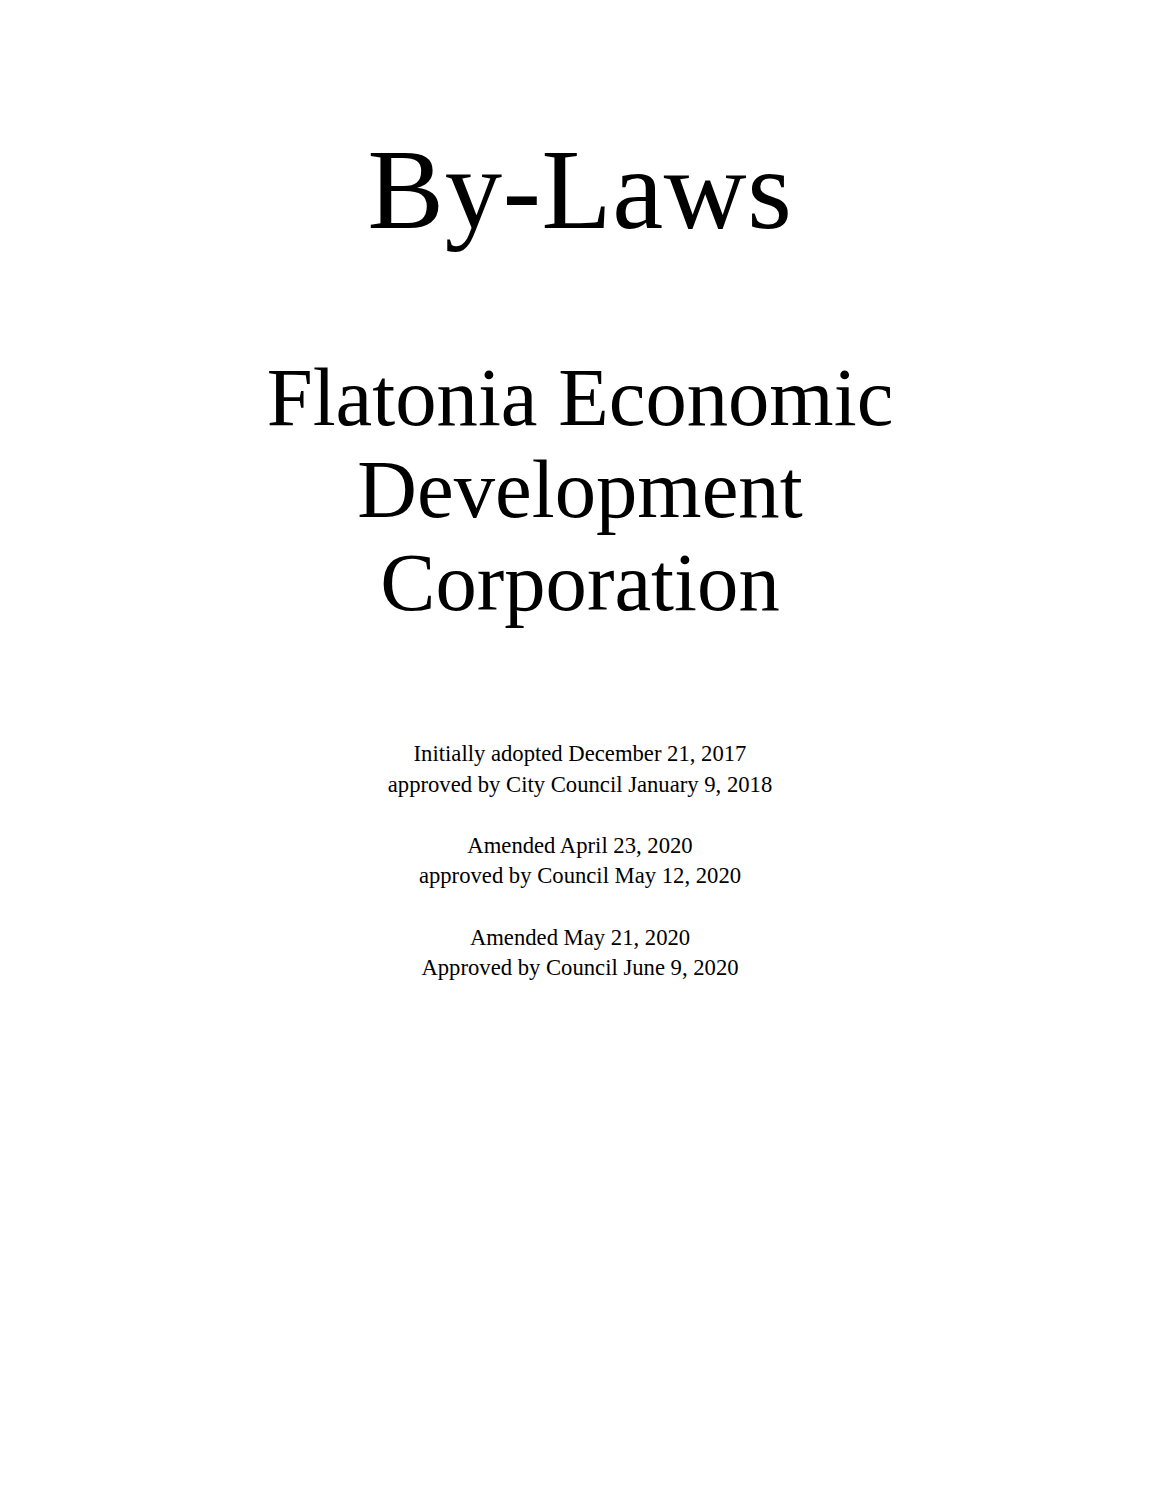By-Laws
Flatonia Economic Development Corporation
Initially adopted December 21, 2017
approved by City Council January 9, 2018
Amended April 23, 2020
approved by Council May 12, 2020
Amended May 21, 2020
Approved by Council June 9, 2020